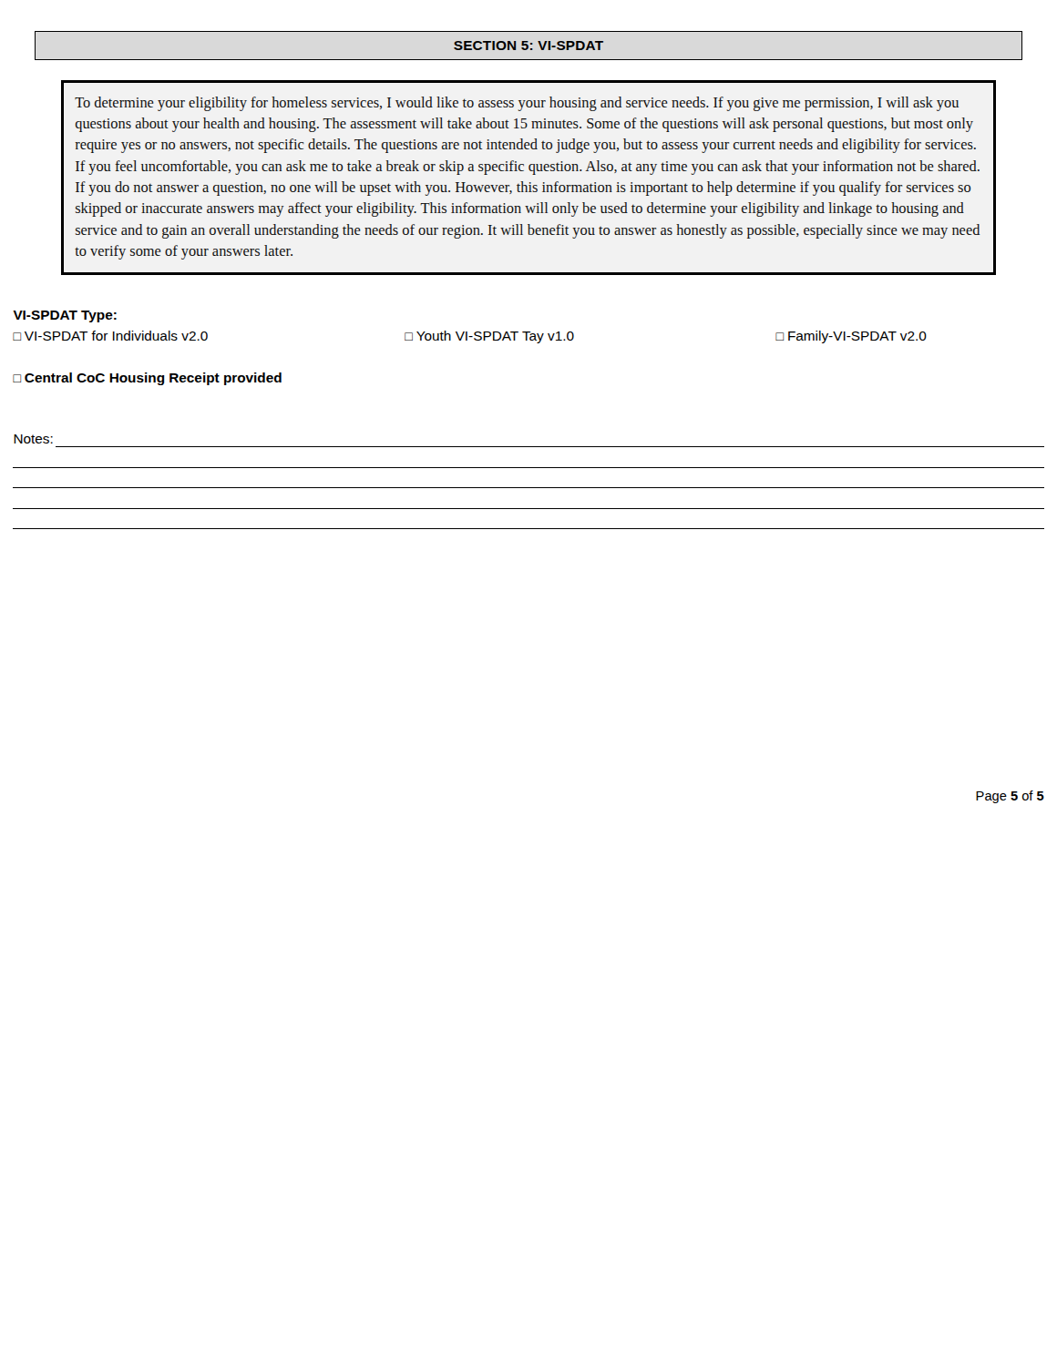SECTION 5: VI-SPDAT
To determine your eligibility for homeless services, I would like to assess your housing and service needs. If you give me permission, I will ask you questions about your health and housing. The assessment will take about 15 minutes. Some of the questions will ask personal questions, but most only require yes or no answers, not specific details. The questions are not intended to judge you, but to assess your current needs and eligibility for services. If you feel uncomfortable, you can ask me to take a break or skip a specific question. Also, at any time you can ask that your information not be shared. If you do not answer a question, no one will be upset with you. However, this information is important to help determine if you qualify for services so skipped or inaccurate answers may affect your eligibility. This information will only be used to determine your eligibility and linkage to housing and service and to gain an overall understanding the needs of our region. It will benefit you to answer as honestly as possible, especially since we may need to verify some of your answers later.
VI-SPDAT Type:
□VI-SPDAT for Individuals v2.0
□Youth VI-SPDAT Tay v1.0
□Family-VI-SPDAT v2.0
□Central CoC Housing Receipt provided
Notes:
Page 5 of 5